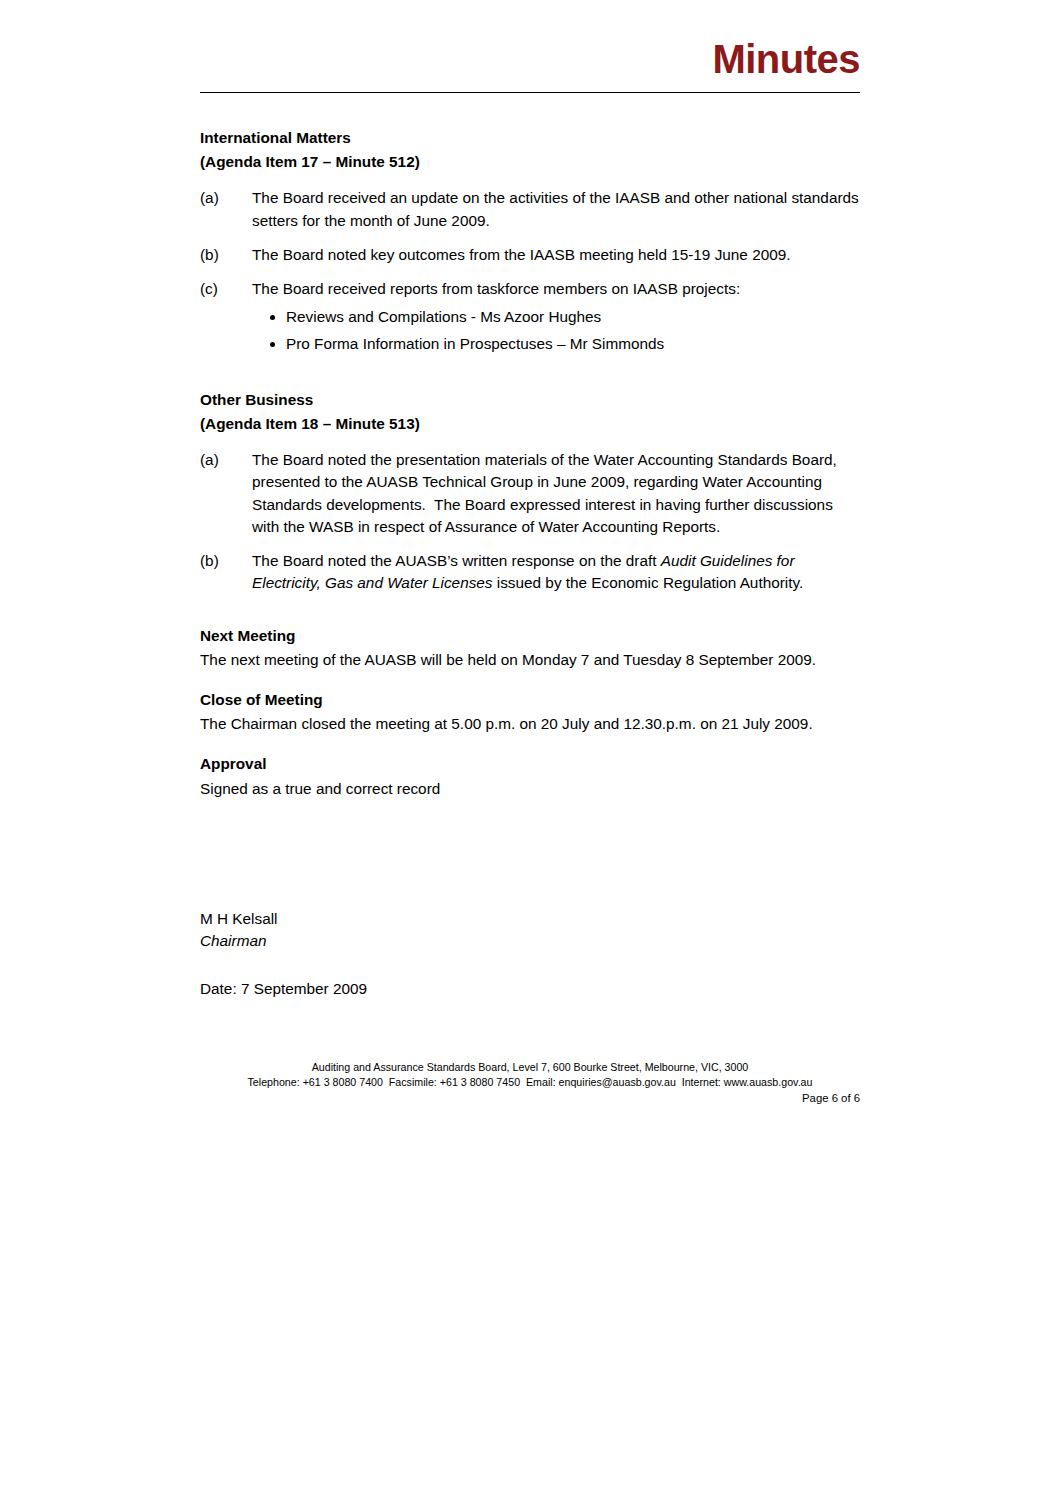Minutes
International Matters
(Agenda Item 17 – Minute 512)
| (a) | The Board received an update on the activities of the IAASB and other national standards setters for the month of June 2009. |
| (b) | The Board noted key outcomes from the IAASB meeting held 15-19 June 2009. |
| (c) | The Board received reports from taskforce members on IAASB projects: Reviews and Compilations - Ms Azoor Hughes Pro Forma Information in Prospectuses – Mr Simmonds |
Other Business
(Agenda Item 18 – Minute 513)
| (a) | The Board noted the presentation materials of the Water Accounting Standards Board, presented to the AUASB Technical Group in June 2009, regarding Water Accounting Standards developments. The Board expressed interest in having further discussions with the WASB in respect of Assurance of Water Accounting Reports. |
| (b) | The Board noted the AUASB’s written response on the draft Audit Guidelines for Electricity, Gas and Water Licenses issued by the Economic Regulation Authority. |
Next Meeting
The next meeting of the AUASB will be held on Monday 7 and Tuesday 8 September 2009.
Close of Meeting
The Chairman closed the meeting at 5.00 p.m. on 20 July and 12.30.p.m. on 21 July 2009.
Approval
Signed as a true and correct record
M H Kelsall
Chairman
Date: 7 September 2009
Auditing and Assurance Standards Board, Level 7, 600 Bourke Street, Melbourne, VIC, 3000
Telephone: +61 3 8080 7400 Facsimile: +61 3 8080 7450 Email: enquiries@auasb.gov.au Internet: www.auasb.gov.au
Page 6 of 6